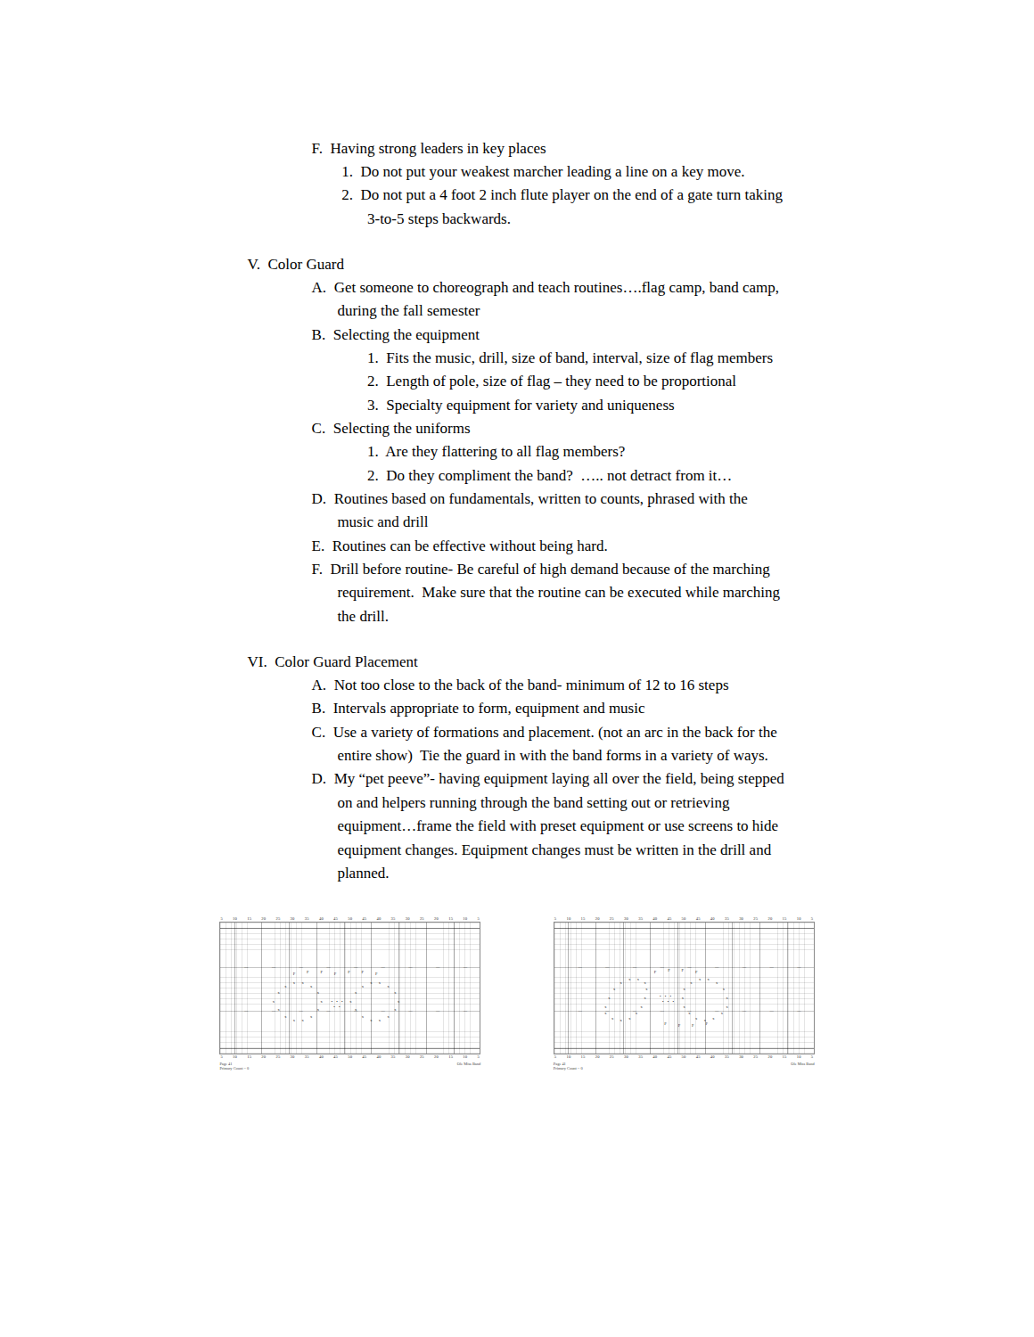F. Having strong leaders in key places
1. Do not put your weakest marcher leading a line on a key move.
2. Do not put a 4 foot 2 inch flute player on the end of a gate turn taking 3-to-5 steps backwards.
V. Color Guard
A. Get someone to choreograph and teach routines….flag camp, band camp, during the fall semester
B. Selecting the equipment
1. Fits the music, drill, size of band, interval, size of flag members
2. Length of pole, size of flag – they need to be proportional
3. Specialty equipment for variety and uniqueness
C. Selecting the uniforms
1. Are they flattering to all flag members?
2. Do they compliment the band? ….. not detract from it…
D. Routines based on fundamentals, written to counts, phrased with the music and drill
E. Routines can be effective without being hard.
F. Drill before routine- Be careful of high demand because of the marching requirement. Make sure that the routine can be executed while marching the drill.
VI. Color Guard Placement
A. Not too close to the back of the band- minimum of 12 to 16 steps
B. Intervals appropriate to form, equipment and music
C. Use a variety of formations and placement. (not an arc in the back for the entire show) Tie the guard in with the band forms in a variety of ways.
D. My “pet peeve”- having equipment laying all over the field, being stepped on and helpers running through the band setting out or retrieving equipment…frame the field with preset equipment or use screens to hide equipment changes. Equipment changes must be written in the drill and planned.
510152025303540455045403530252015105
510152025303540455045403530252015105
Page 41
Primary Count = 0 Ole Miss Band
510152025303540455045403530252015105
510152025303540455045403530252015105
Page 41
Primary Count = 0 Ole Miss Band